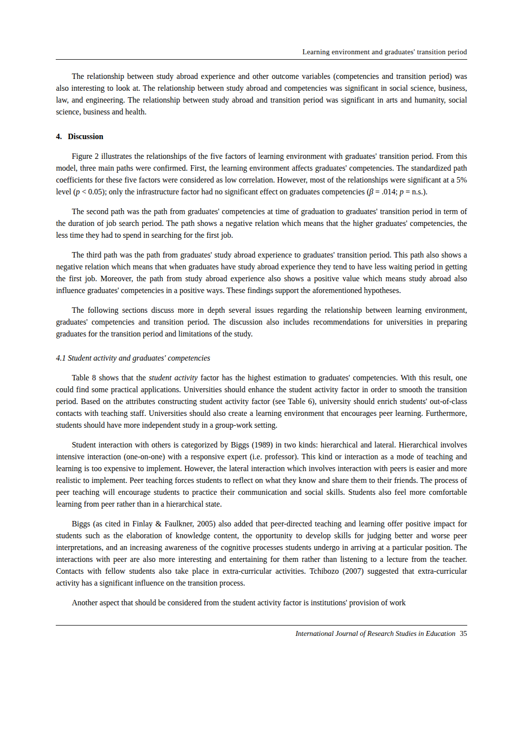Learning environment and graduates' transition period
The relationship between study abroad experience and other outcome variables (competencies and transition period) was also interesting to look at. The relationship between study abroad and competencies was significant in social science, business, law, and engineering. The relationship between study abroad and transition period was significant in arts and humanity, social science, business and health.
4. Discussion
Figure 2 illustrates the relationships of the five factors of learning environment with graduates' transition period. From this model, three main paths were confirmed. First, the learning environment affects graduates' competencies. The standardized path coefficients for these five factors were considered as low correlation. However, most of the relationships were significant at a 5% level (p < 0.05); only the infrastructure factor had no significant effect on graduates competencies (β = .014; p = n.s.).
The second path was the path from graduates' competencies at time of graduation to graduates' transition period in term of the duration of job search period. The path shows a negative relation which means that the higher graduates' competencies, the less time they had to spend in searching for the first job.
The third path was the path from graduates' study abroad experience to graduates' transition period. This path also shows a negative relation which means that when graduates have study abroad experience they tend to have less waiting period in getting the first job. Moreover, the path from study abroad experience also shows a positive value which means study abroad also influence graduates' competencies in a positive ways. These findings support the aforementioned hypotheses.
The following sections discuss more in depth several issues regarding the relationship between learning environment, graduates' competencies and transition period. The discussion also includes recommendations for universities in preparing graduates for the transition period and limitations of the study.
4.1 Student activity and graduates' competencies
Table 8 shows that the student activity factor has the highest estimation to graduates' competencies. With this result, one could find some practical applications. Universities should enhance the student activity factor in order to smooth the transition period. Based on the attributes constructing student activity factor (see Table 6), university should enrich students' out-of-class contacts with teaching staff. Universities should also create a learning environment that encourages peer learning. Furthermore, students should have more independent study in a group-work setting.
Student interaction with others is categorized by Biggs (1989) in two kinds: hierarchical and lateral. Hierarchical involves intensive interaction (one-on-one) with a responsive expert (i.e. professor). This kind or interaction as a mode of teaching and learning is too expensive to implement. However, the lateral interaction which involves interaction with peers is easier and more realistic to implement. Peer teaching forces students to reflect on what they know and share them to their friends. The process of peer teaching will encourage students to practice their communication and social skills. Students also feel more comfortable learning from peer rather than in a hierarchical state.
Biggs (as cited in Finlay & Faulkner, 2005) also added that peer-directed teaching and learning offer positive impact for students such as the elaboration of knowledge content, the opportunity to develop skills for judging better and worse peer interpretations, and an increasing awareness of the cognitive processes students undergo in arriving at a particular position. The interactions with peer are also more interesting and entertaining for them rather than listening to a lecture from the teacher. Contacts with fellow students also take place in extra-curricular activities. Tchibozo (2007) suggested that extra-curricular activity has a significant influence on the transition process.
Another aspect that should be considered from the student activity factor is institutions' provision of work
International Journal of Research Studies in Education 35